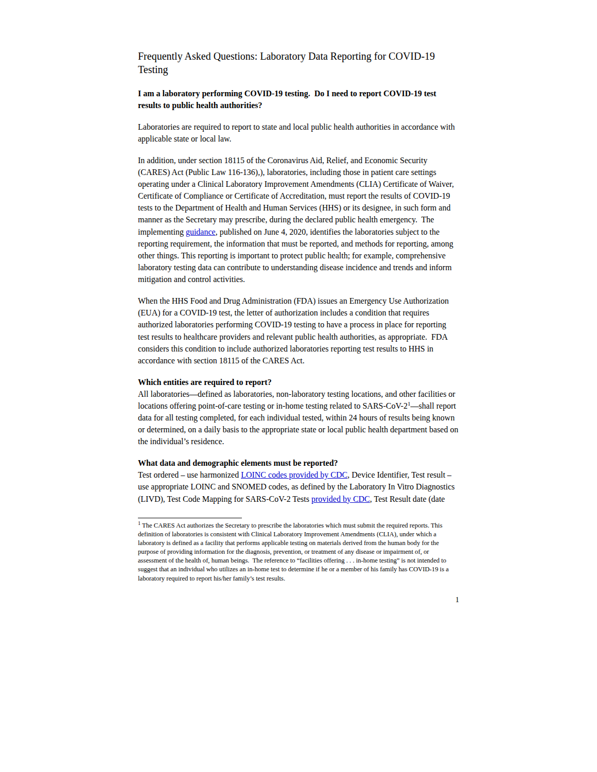Frequently Asked Questions: Laboratory Data Reporting for COVID-19 Testing
I am a laboratory performing COVID-19 testing. Do I need to report COVID-19 test results to public health authorities?
Laboratories are required to report to state and local public health authorities in accordance with applicable state or local law.
In addition, under section 18115 of the Coronavirus Aid, Relief, and Economic Security (CARES) Act (Public Law 116-136),), laboratories, including those in patient care settings operating under a Clinical Laboratory Improvement Amendments (CLIA) Certificate of Waiver, Certificate of Compliance or Certificate of Accreditation, must report the results of COVID-19 tests to the Department of Health and Human Services (HHS) or its designee, in such form and manner as the Secretary may prescribe, during the declared public health emergency. The implementing guidance, published on June 4, 2020, identifies the laboratories subject to the reporting requirement, the information that must be reported, and methods for reporting, among other things. This reporting is important to protect public health; for example, comprehensive laboratory testing data can contribute to understanding disease incidence and trends and inform mitigation and control activities.
When the HHS Food and Drug Administration (FDA) issues an Emergency Use Authorization (EUA) for a COVID-19 test, the letter of authorization includes a condition that requires authorized laboratories performing COVID-19 testing to have a process in place for reporting test results to healthcare providers and relevant public health authorities, as appropriate. FDA considers this condition to include authorized laboratories reporting test results to HHS in accordance with section 18115 of the CARES Act.
Which entities are required to report?
All laboratories—defined as laboratories, non-laboratory testing locations, and other facilities or locations offering point-of-care testing or in-home testing related to SARS-CoV-21—shall report data for all testing completed, for each individual tested, within 24 hours of results being known or determined, on a daily basis to the appropriate state or local public health department based on the individual’s residence.
What data and demographic elements must be reported?
Test ordered – use harmonized LOINC codes provided by CDC, Device Identifier, Test result – use appropriate LOINC and SNOMED codes, as defined by the Laboratory In Vitro Diagnostics (LIVD), Test Code Mapping for SARS-CoV-2 Tests provided by CDC, Test Result date (date
1 The CARES Act authorizes the Secretary to prescribe the laboratories which must submit the required reports. This definition of laboratories is consistent with Clinical Laboratory Improvement Amendments (CLIA), under which a laboratory is defined as a facility that performs applicable testing on materials derived from the human body for the purpose of providing information for the diagnosis, prevention, or treatment of any disease or impairment of, or assessment of the health of, human beings. The reference to “facilities offering . . . in-home testing” is not intended to suggest that an individual who utilizes an in-home test to determine if he or a member of his family has COVID-19 is a laboratory required to report his/her family’s test results.
1